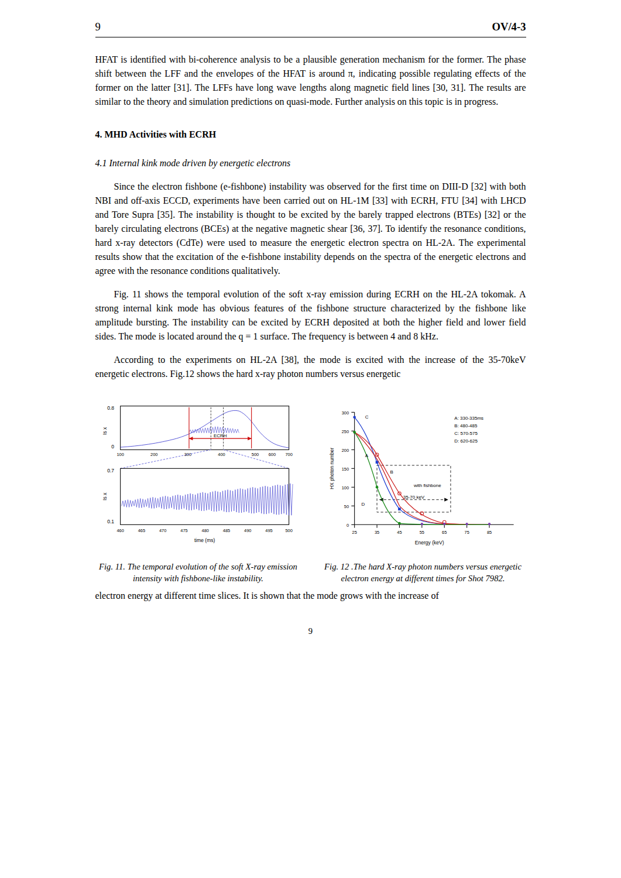9
OV/4-3
HFAT is identified with bi-coherence analysis to be a plausible generation mechanism for the former. The phase shift between the LFF and the envelopes of the HFAT is around π, indicating possible regulating effects of the former on the latter [31]. The LFFs have long wave lengths along magnetic field lines [30, 31]. The results are similar to the theory and simulation predictions on quasi-mode. Further analysis on this topic is in progress.
4. MHD Activities with ECRH
4.1 Internal kink mode driven by energetic electrons
Since the electron fishbone (e-fishbone) instability was observed for the first time on DIII-D [32] with both NBI and off-axis ECCD, experiments have been carried out on HL-1M [33] with ECRH, FTU [34] with LHCD and Tore Supra [35]. The instability is thought to be excited by the barely trapped electrons (BTEs) [32] or the barely circulating electrons (BCEs) at the negative magnetic shear [36, 37]. To identify the resonance conditions, hard x-ray detectors (CdTe) were used to measure the energetic electron spectra on HL-2A. The experimental results show that the excitation of the e-fishbone instability depends on the spectra of the energetic electrons and agree with the resonance conditions qualitatively.
Fig. 11 shows the temporal evolution of the soft x-ray emission during ECRH on the HL-2A tokomak. A strong internal kink mode has obvious features of the fishbone structure characterized by the fishbone like amplitude bursting. The instability can be excited by ECRH deposited at both the higher field and lower field sides. The mode is located around the q = 1 surface. The frequency is between 4 and 8 kHz.
According to the experiments on HL-2A [38], the mode is excited with the increase of the 35-70keV energetic electrons. Fig.12 shows the hard x-ray photon numbers versus energetic
0.8 0 Is x ECRH 100 200 300 400 500 600 700 0.7 0.1 Is x 460 465 470 475 480 485 490 495 500 time (ms)
Fig. 11. The temporal evolution of the soft X-ray emission intensity with fishbone-like instability.
300 250 200 150 100 50 0 HX photon number 25 35 45 55 65 75 85 Energy (keV) A: 330-335ms B: 480-485 C: 570-575 D: 620-625 with fishbone 35-70 keV C A B D
Fig. 12 .The hard X-ray photon numbers versus energetic electron energy at different times for Shot 7982.
electron energy at different time slices. It is shown that the mode grows with the increase of
9